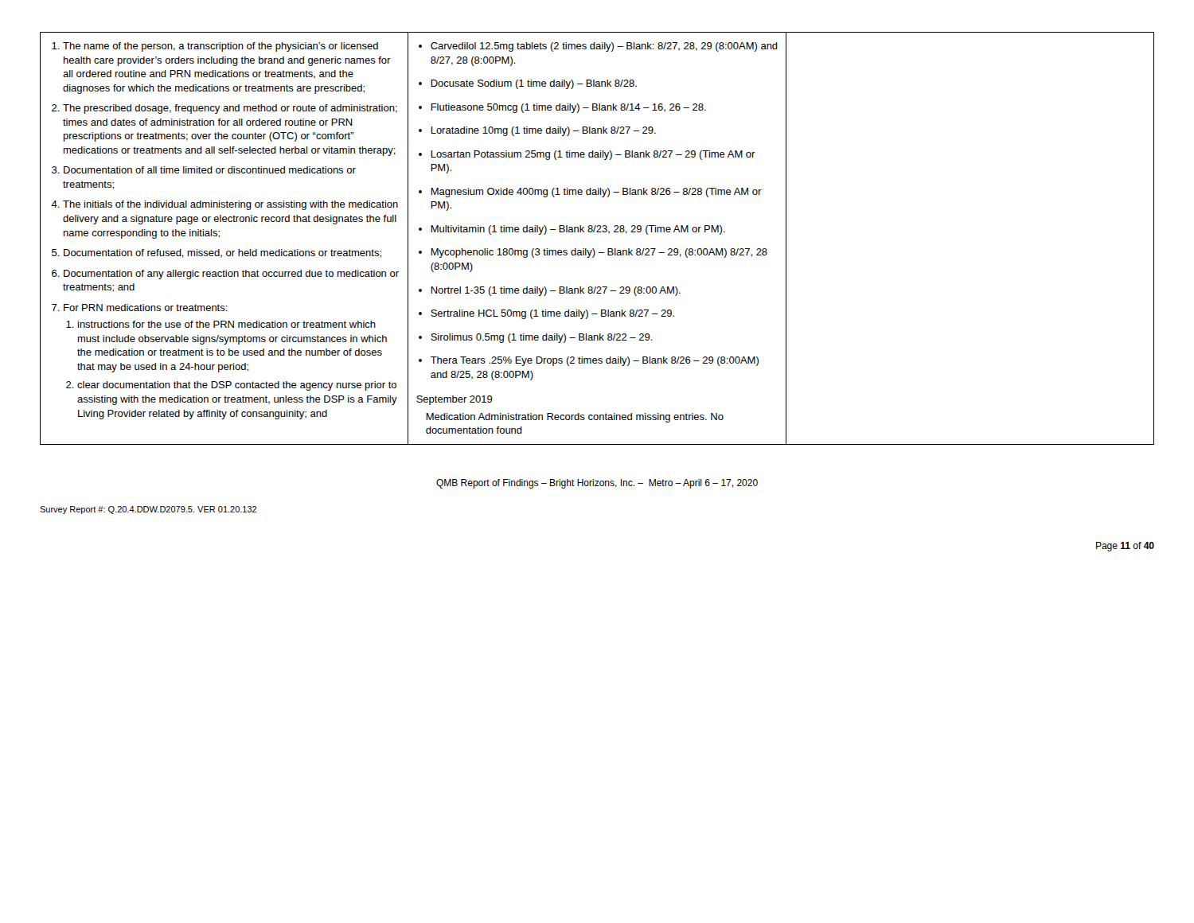| The name of the person, a transcription of the physician’s or licensed health care provider’s orders including the brand and generic names for all ordered routine and PRN medications or treatments, and the diagnoses for which the medications or treatments are prescribed; The prescribed dosage, frequency and method or route of administration; times and dates of administration for all ordered routine or PRN prescriptions or treatments; over the counter (OTC) or “comfort” medications or treatments and all self-selected herbal or vitamin therapy; Documentation of all time limited or discontinued medications or treatments; The initials of the individual administering or assisting with the medication delivery and a signature page or electronic record that designates the full name corresponding to the initials; Documentation of refused, missed, or held medications or treatments; Documentation of any allergic reaction that occurred due to medication or treatments; and For PRN medications or treatments: instructions for the use of the PRN medication or treatment which must include observable signs/symptoms or circumstances in which the medication or treatment is to be used and the number of doses that may be used in a 24-hour period; clear documentation that the DSP contacted the agency nurse prior to assisting with the medication or treatment, unless the DSP is a Family Living Provider related by affinity of consanguinity; and | Carvedilol 12.5mg tablets (2 times daily) – Blank: 8/27, 28, 29 (8:00AM) and 8/27, 28 (8:00PM). Docusate Sodium (1 time daily) – Blank 8/28. Flutieasone 50mcg (1 time daily) – Blank 8/14 – 16, 26 – 28. Loratadine 10mg (1 time daily) – Blank 8/27 – 29. Losartan Potassium 25mg (1 time daily) – Blank 8/27 – 29 (Time AM or PM). Magnesium Oxide 400mg (1 time daily) – Blank 8/26 – 8/28 (Time AM or PM). Multivitamin (1 time daily) – Blank 8/23, 28, 29 (Time AM or PM). Mycophenolic 180mg (3 times daily) – Blank 8/27 – 29, (8:00AM) 8/27, 28 (8:00PM) Nortrel 1-35 (1 time daily) – Blank 8/27 – 29 (8:00 AM). Sertraline HCL 50mg (1 time daily) – Blank 8/27 – 29. Sirolimus 0.5mg (1 time daily) – Blank 8/22 – 29. Thera Tears .25% Eye Drops (2 times daily) – Blank 8/26 – 29 (8:00AM) and 8/25, 28 (8:00PM) September 2019 Medication Administration Records contained missing entries. No documentation found | |
QMB Report of Findings – Bright Horizons, Inc. – Metro – April 6 – 17, 2020
Survey Report #: Q.20.4.DDW.D2079.5. VER 01.20.132
Page 11 of 40